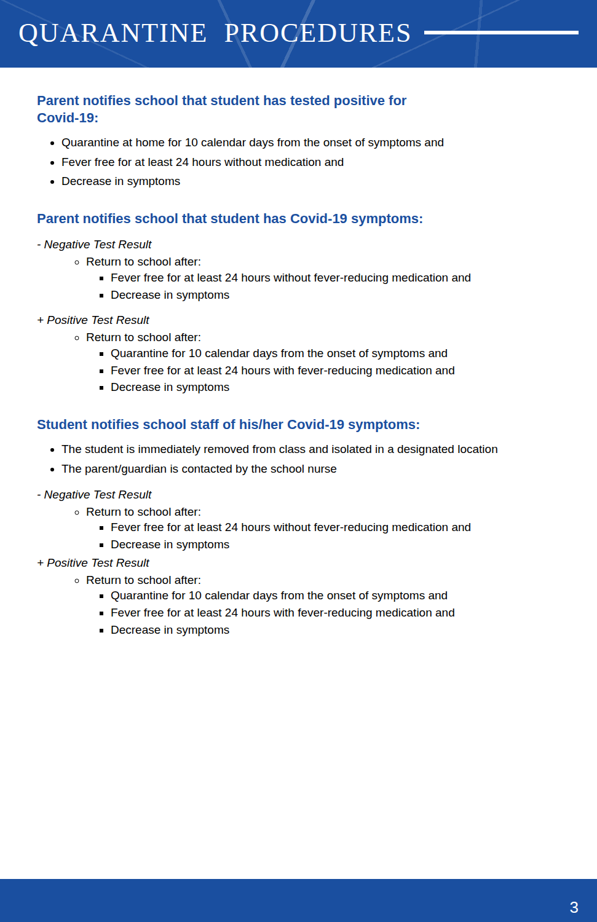QUARANTINE PROCEDURES
Parent notifies school that student has tested positive for
Covid-19:
Quarantine at home for 10 calendar days from the onset of symptoms and
Fever free for at least 24 hours without medication and
Decrease in symptoms
Parent notifies school that student has Covid-19 symptoms:
- Negative Test Result
Return to school after:
Fever free for at least 24 hours without fever-reducing medication and
Decrease in symptoms
+ Positive Test Result
Return to school after:
Quarantine for 10 calendar days from the onset of symptoms and
Fever free for at least 24 hours with fever-reducing medication and
Decrease in symptoms
Student notifies school staff of his/her Covid-19 symptoms:
The student is immediately removed from class and isolated in a designated location
The parent/guardian is contacted by the school nurse
- Negative Test Result
Return to school after:
Fever free for at least 24 hours without fever-reducing medication and
Decrease in symptoms
+ Positive Test Result
Return to school after:
Quarantine for 10 calendar days from the onset of symptoms and
Fever free for at least 24 hours with fever-reducing medication and
Decrease in symptoms
3